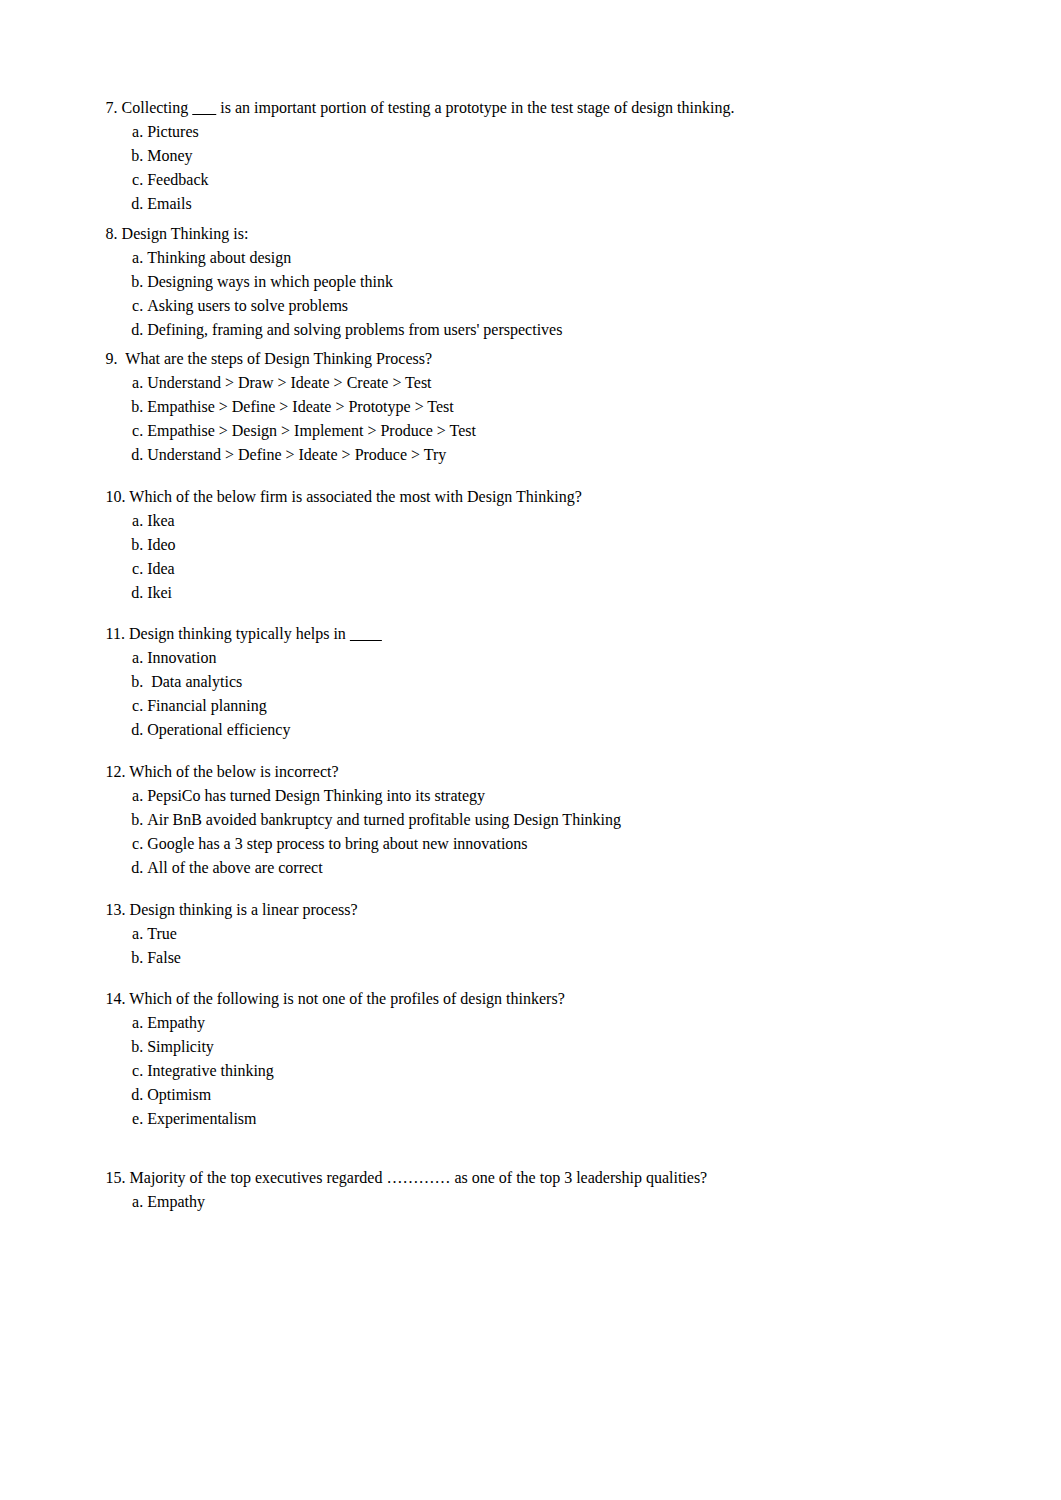7. Collecting is an important portion of testing a prototype in the test stage of design thinking.
Pictures
Money
Feedback
Emails
8. Design Thinking is:
Thinking about design
Designing ways in which people think
Asking users to solve problems
Defining, framing and solving problems from users' perspectives
9. What are the steps of Design Thinking Process?
Understand > Draw > Ideate > Create > Test
Empathise > Define > Ideate > Prototype > Test
Empathise > Design > Implement > Produce > Test
Understand > Define > Ideate > Produce > Try
10. Which of the below firm is associated the most with Design Thinking?
Ikea
Ideo
Idea
Ikei
11. Design thinking typically helps in
Innovation
Data analytics
Financial planning
Operational efficiency
12. Which of the below is incorrect?
PepsiCo has turned Design Thinking into its strategy
Air BnB avoided bankruptcy and turned profitable using Design Thinking
Google has a 3 step process to bring about new innovations
All of the above are correct
13. Design thinking is a linear process?
True
False
14. Which of the following is not one of the profiles of design thinkers?
Empathy
Simplicity
Integrative thinking
Optimism
Experimentalism
15. Majority of the top executives regarded ………… as one of the top 3 leadership qualities?
Empathy